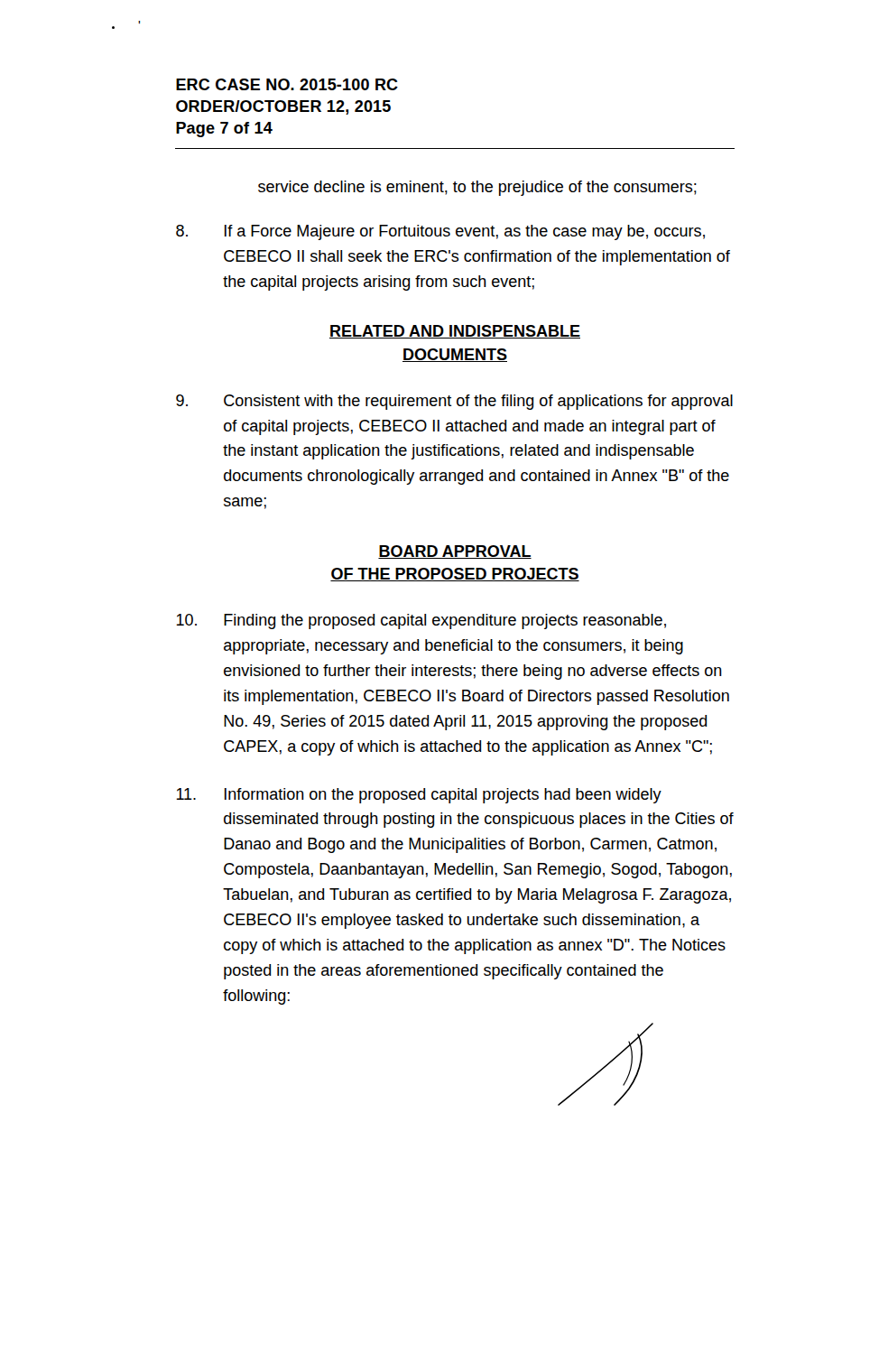'
ERC CASE NO. 2015-100 RC
ORDER/OCTOBER 12, 2015
Page 7 of 14
service decline is eminent, to the prejudice of the consumers;
8. If a Force Majeure or Fortuitous event, as the case may be, occurs, CEBECO II shall seek the ERC's confirmation of the implementation of the capital projects arising from such event;
RELATED AND INDISPENSABLE DOCUMENTS
9. Consistent with the requirement of the filing of applications for approval of capital projects, CEBECO II attached and made an integral part of the instant application the justifications, related and indispensable documents chronologically arranged and contained in Annex "B" of the same;
BOARD APPROVAL OF THE PROPOSED PROJECTS
10. Finding the proposed capital expenditure projects reasonable, appropriate, necessary and beneficial to the consumers, it being envisioned to further their interests; there being no adverse effects on its implementation, CEBECO II's Board of Directors passed Resolution No. 49, Series of 2015 dated April 11, 2015 approving the proposed CAPEX, a copy of which is attached to the application as Annex "C";
11. Information on the proposed capital projects had been widely disseminated through posting in the conspicuous places in the Cities of Danao and Bogo and the Municipalities of Borbon, Carmen, Catmon, Compostela, Daanbantayan, Medellin, San Remegio, Sogod, Tabogon, Tabuelan, and Tuburan as certified to by Maria Melagrosa F. Zaragoza, CEBECO II's employee tasked to undertake such dissemination, a copy of which is attached to the application as annex "D". The Notices posted in the areas aforementioned specifically contained the following: